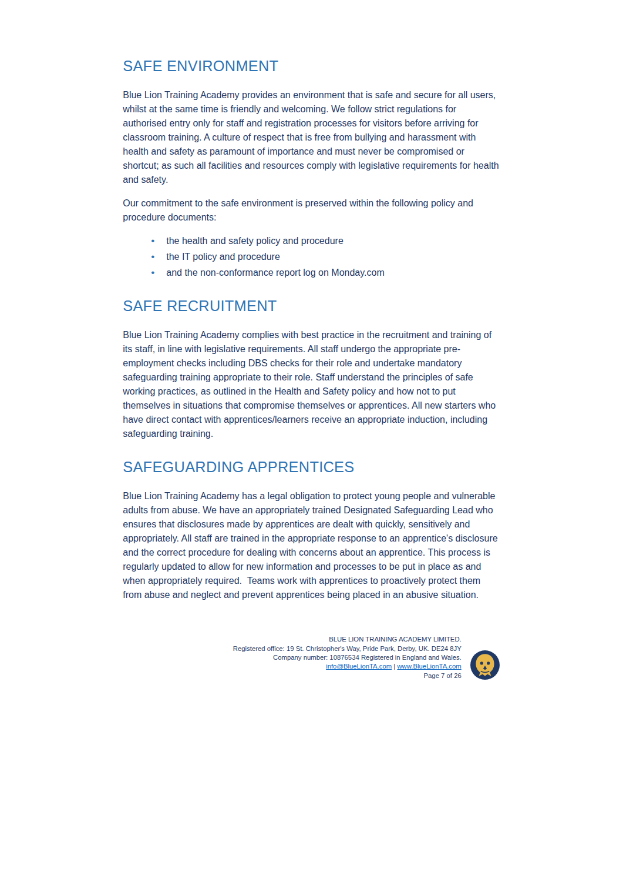Safe Environment
Blue Lion Training Academy provides an environment that is safe and secure for all users, whilst at the same time is friendly and welcoming. We follow strict regulations for authorised entry only for staff and registration processes for visitors before arriving for classroom training. A culture of respect that is free from bullying and harassment with health and safety as paramount of importance and must never be compromised or shortcut; as such all facilities and resources comply with legislative requirements for health and safety.
Our commitment to the safe environment is preserved within the following policy and procedure documents:
the health and safety policy and procedure
the IT policy and procedure
and the non-conformance report log on Monday.com
Safe Recruitment
Blue Lion Training Academy complies with best practice in the recruitment and training of its staff, in line with legislative requirements. All staff undergo the appropriate pre-employment checks including DBS checks for their role and undertake mandatory safeguarding training appropriate to their role. Staff understand the principles of safe working practices, as outlined in the Health and Safety policy and how not to put themselves in situations that compromise themselves or apprentices. All new starters who have direct contact with apprentices/learners receive an appropriate induction, including safeguarding training.
Safeguarding Apprentices
Blue Lion Training Academy has a legal obligation to protect young people and vulnerable adults from abuse. We have an appropriately trained Designated Safeguarding Lead who ensures that disclosures made by apprentices are dealt with quickly, sensitively and appropriately. All staff are trained in the appropriate response to an apprentice's disclosure and the correct procedure for dealing with concerns about an apprentice. This process is regularly updated to allow for new information and processes to be put in place as and when appropriately required. Teams work with apprentices to proactively protect them from abuse and neglect and prevent apprentices being placed in an abusive situation.
BLUE LION TRAINING ACADEMY LIMITED.
Registered office: 19 St. Christopher's Way, Pride Park, Derby, UK. DE24 8JY
Company number: 10876534 Registered in England and Wales.
info@BlueLionTA.com | www.BlueLionTA.com
Page 7 of 26